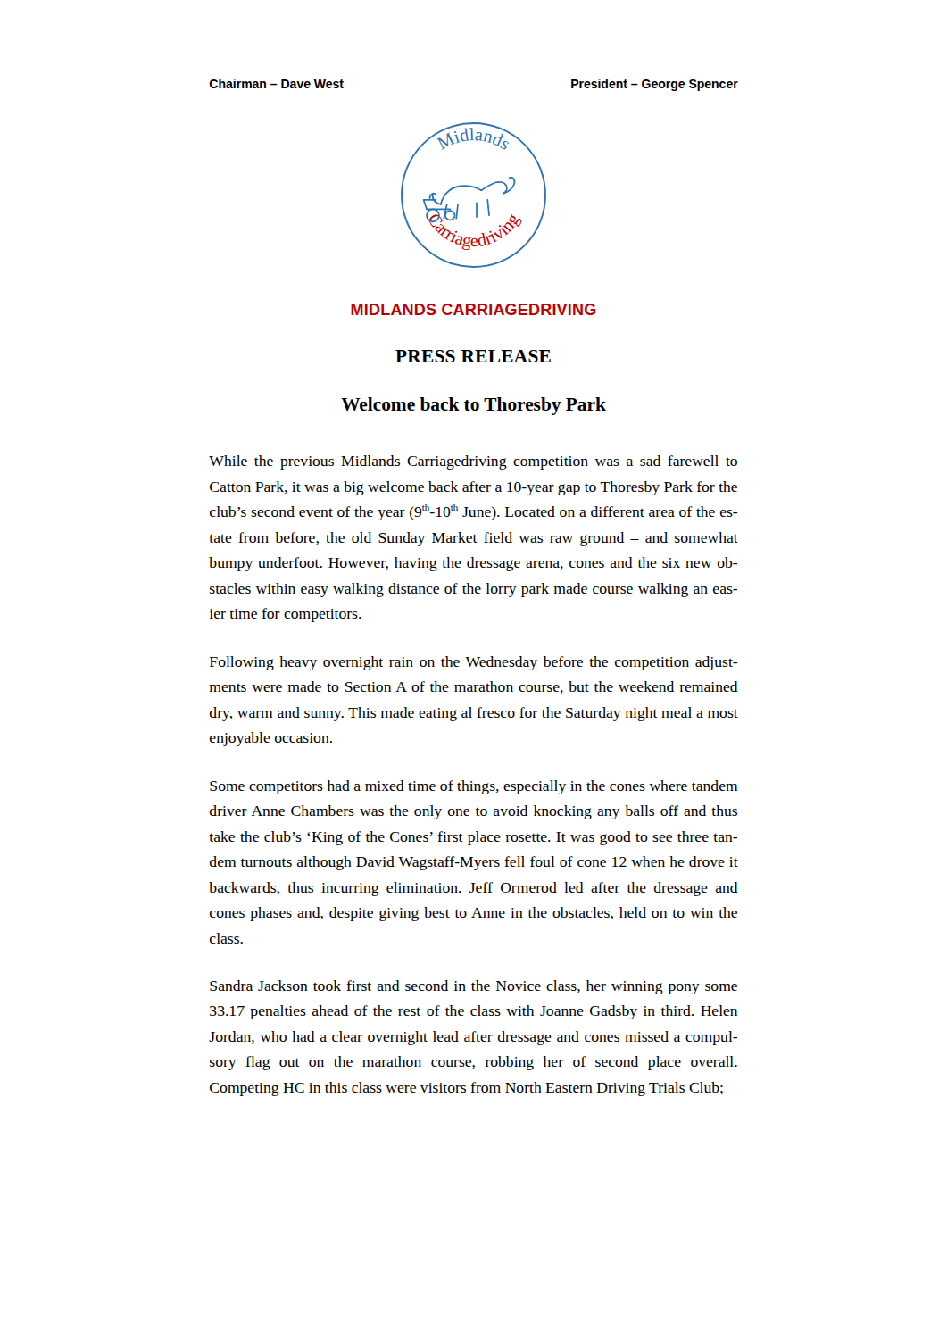Chairman – Dave West President – George Spencer
Midlands Carriagedriving
MIDLANDS CARRIAGEDRIVING
PRESS RELEASE
Welcome back to Thoresby Park
While the previous Midlands Carriagedriving competition was a sad farewell to Catton Park, it was a big welcome back after a 10-year gap to Thoresby Park for the club’s second event of the year (9th-10th June). Located on a different area of the estate from before, the old Sunday Market field was raw ground – and somewhat bumpy underfoot. However, having the dressage arena, cones and the six new obstacles within easy walking distance of the lorry park made course walking an easier time for competitors.
Following heavy overnight rain on the Wednesday before the competition adjustments were made to Section A of the marathon course, but the weekend remained dry, warm and sunny. This made eating al fresco for the Saturday night meal a most enjoyable occasion.
Some competitors had a mixed time of things, especially in the cones where tandem driver Anne Chambers was the only one to avoid knocking any balls off and thus take the club’s ‘King of the Cones’ first place rosette. It was good to see three tandem turnouts although David Wagstaff-Myers fell foul of cone 12 when he drove it backwards, thus incurring elimination. Jeff Ormerod led after the dressage and cones phases and, despite giving best to Anne in the obstacles, held on to win the class.
Sandra Jackson took first and second in the Novice class, her winning pony some 33.17 penalties ahead of the rest of the class with Joanne Gadsby in third. Helen Jordan, who had a clear overnight lead after dressage and cones missed a compulsory flag out on the marathon course, robbing her of second place overall. Competing HC in this class were visitors from North Eastern Driving Trials Club;